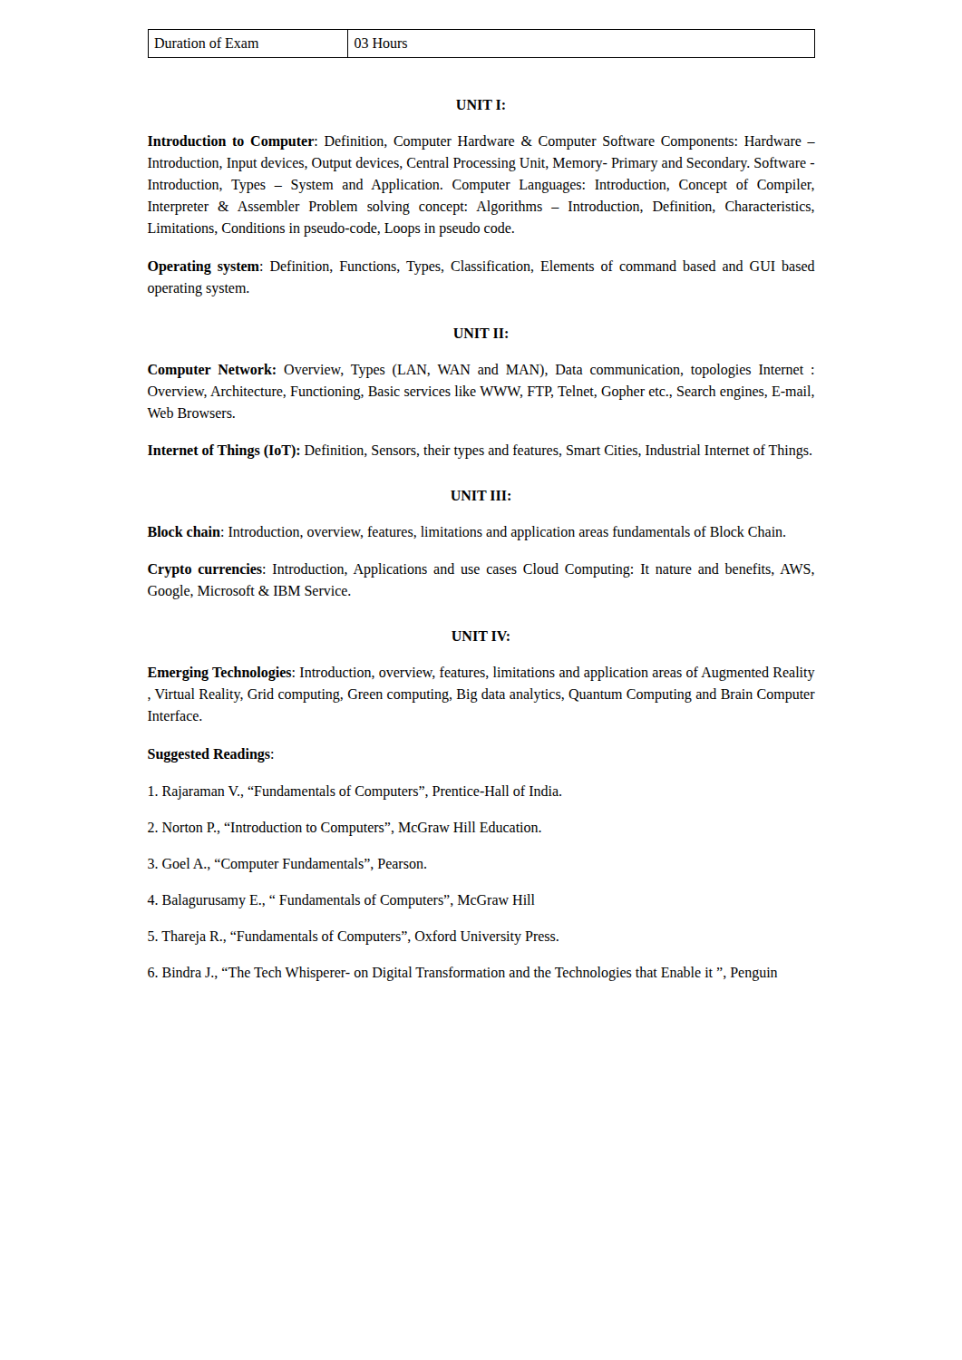| Duration of Exam | 03 Hours |
UNIT I:
Introduction to Computer: Definition, Computer Hardware & Computer Software Components: Hardware – Introduction, Input devices, Output devices, Central Processing Unit, Memory- Primary and Secondary. Software - Introduction, Types – System and Application. Computer Languages: Introduction, Concept of Compiler, Interpreter & Assembler Problem solving concept: Algorithms – Introduction, Definition, Characteristics, Limitations, Conditions in pseudo-code, Loops in pseudo code.
Operating system: Definition, Functions, Types, Classification, Elements of command based and GUI based operating system.
UNIT II:
Computer Network: Overview, Types (LAN, WAN and MAN), Data communication, topologies Internet : Overview, Architecture, Functioning, Basic services like WWW, FTP, Telnet, Gopher etc., Search engines, E-mail, Web Browsers.
Internet of Things (IoT): Definition, Sensors, their types and features, Smart Cities, Industrial Internet of Things.
UNIT III:
Block chain: Introduction, overview, features, limitations and application areas fundamentals of Block Chain.
Crypto currencies: Introduction, Applications and use cases Cloud Computing: It nature and benefits, AWS, Google, Microsoft & IBM Service.
UNIT IV:
Emerging Technologies: Introduction, overview, features, limitations and application areas of Augmented Reality , Virtual Reality, Grid computing, Green computing, Big data analytics, Quantum Computing and Brain Computer Interface.
Suggested Readings:
1. Rajaraman V., “Fundamentals of Computers”, Prentice-Hall of India.
2. Norton P., “Introduction to Computers”, McGraw Hill Education.
3. Goel A., “Computer Fundamentals”, Pearson.
4. Balagurusamy E., “ Fundamentals of Computers”, McGraw Hill
5. Thareja R., “Fundamentals of Computers”, Oxford University Press.
6. Bindra J., “The Tech Whisperer- on Digital Transformation and the Technologies that Enable it ”, Penguin